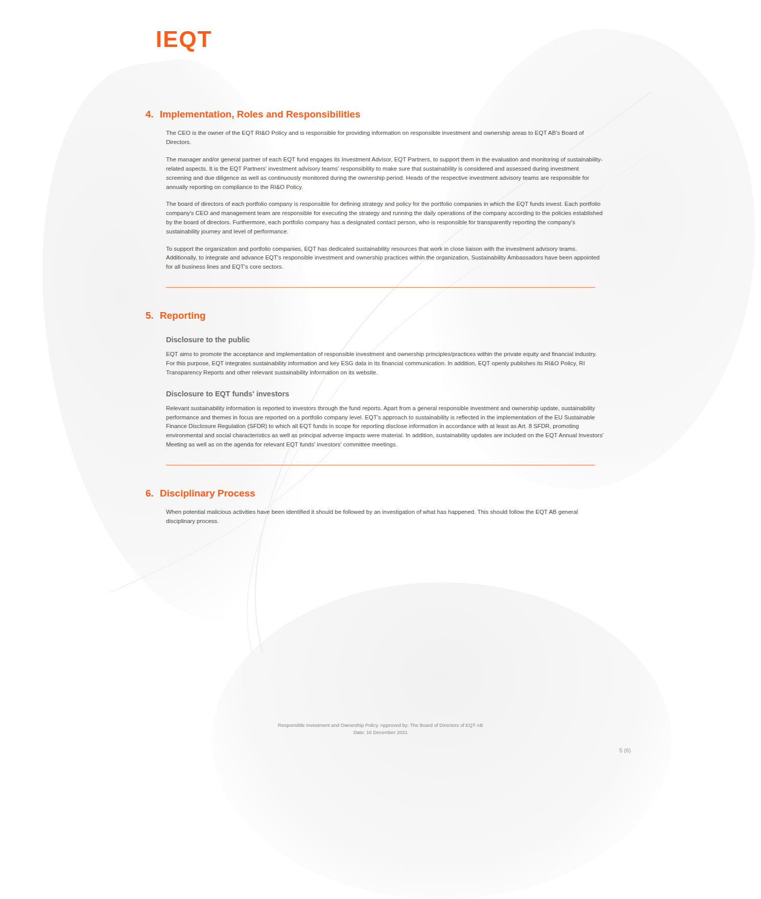IEQT
4. Implementation, Roles and Responsibilities
The CEO is the owner of the EQT RI&O Policy and is responsible for providing information on responsible investment and ownership areas to EQT AB's Board of Directors.
The manager and/or general partner of each EQT fund engages its Investment Advisor, EQT Partners, to support them in the evaluation and monitoring of sustainability-related aspects. It is the EQT Partners' investment advisory teams' responsibility to make sure that sustainability is considered and assessed during investment screening and due diligence as well as continuously monitored during the ownership period. Heads of the respective investment advisory teams are responsible for annually reporting on compliance to the RI&O Policy.
The board of directors of each portfolio company is responsible for defining strategy and policy for the portfolio companies in which the EQT funds invest. Each portfolio company's CEO and management team are responsible for executing the strategy and running the daily operations of the company according to the policies established by the board of directors. Furthermore, each portfolio company has a designated contact person, who is responsible for transparently reporting the company's sustainability journey and level of performance.
To support the organization and portfolio companies, EQT has dedicated sustainability resources that work in close liaison with the investment advisory teams. Additionally, to integrate and advance EQT's responsible investment and ownership practices within the organization, Sustainability Ambassadors have been appointed for all business lines and EQT's core sectors.
5. Reporting
Disclosure to the public
EQT aims to promote the acceptance and implementation of responsible investment and ownership principles/practices within the private equity and financial industry. For this purpose, EQT integrates sustainability information and key ESG data in its financial communication. In addition, EQT openly publishes its RI&O Policy, RI Transparency Reports and other relevant sustainability information on its website.
Disclosure to EQT funds' investors
Relevant sustainability information is reported to investors through the fund reports. Apart from a general responsible investment and ownership update, sustainability performance and themes in focus are reported on a portfolio company level. EQT's approach to sustainability is reflected in the implementation of the EU Sustainable Finance Disclosure Regulation (SFDR) to which all EQT funds in scope for reporting disclose information in accordance with at least as Art. 8 SFDR, promoting environmental and social characteristics as well as principal adverse impacts were material. In addition, sustainability updates are included on the EQT Annual Investors' Meeting as well as on the agenda for relevant EQT funds' investors' committee meetings.
6. Disciplinary Process
When potential malicious activities have been identified it should be followed by an investigation of what has happened. This should follow the EQT AB general disciplinary process.
Responsible Investment and Ownership Policy. Approved by: The Board of Directors of EQT AB
Date: 16 December 2021
5 (6)